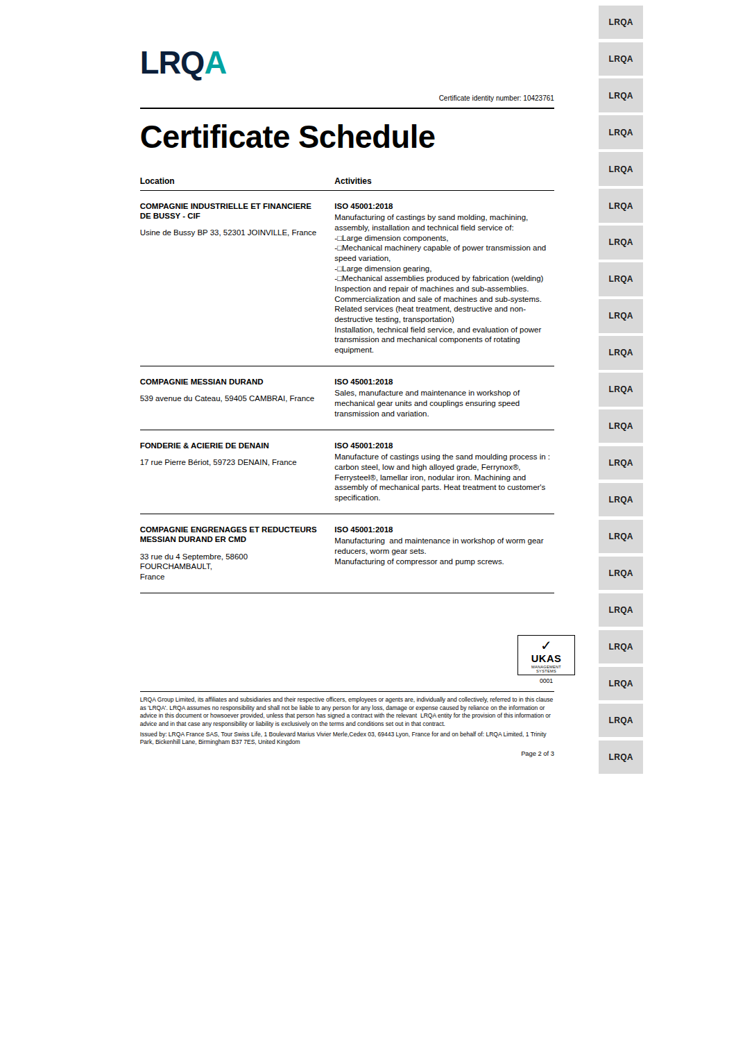LRQА
LRQА
LRQА
LRQА
LRQА
LRQА
LRQА
LRQА
LRQА
LRQА
LRQА
LRQА
LRQА
LRQА
LRQА
LRQА
LRQА
LRQА
LRQА
LRQА
LRQА
LRQА
Certificate identity number: 10423761
Certificate Schedule
| Location | Activities |
| --- | --- |
| COMPAGNIE INDUSTRIELLE ET FINANCIERE DE BUSSY - CIF Usine de Bussy BP 33, 52301 JOINVILLE, France | ISO 45001:2018 Manufacturing of castings by sand molding, machining, assembly, installation and technical field service of: -□Large dimension components, -□Mechanical machinery capable of power transmission and speed variation, -□Large dimension gearing, -□Mechanical assemblies produced by fabrication (welding) Inspection and repair of machines and sub-assemblies. Commercialization and sale of machines and sub-systems. Related services (heat treatment, destructive and non-destructive testing, transportation) Installation, technical field service, and evaluation of power transmission and mechanical components of rotating equipment. |
| COMPAGNIE MESSIAN DURAND 539 avenue du Cateau, 59405 CAMBRAI, France | ISO 45001:2018 Sales, manufacture and maintenance in workshop of mechanical gear units and couplings ensuring speed transmission and variation. |
| FONDERIE & ACIERIE DE DENAIN 17 rue Pierre Bériot, 59723 DENAIN, France | ISO 45001:2018 Manufacture of castings using the sand moulding process in : carbon steel, low and high alloyed grade, Ferrynox®, Ferrysteel®, lamellar iron, nodular iron. Machining and assembly of mechanical parts. Heat treatment to customer's specification. |
| COMPAGNIE ENGRENAGES ET REDUCTEURS MESSIAN DURAND ER CMD 33 rue du 4 Septembre, 58600 FOURCHAMBAULT, France | ISO 45001:2018 Manufacturing and maintenance in workshop of worm gear reducers, worm gear sets. Manufacturing of compressor and pump screws. |
✓
UKAS
MANAGEMENT
SYSTEMS
0001
LRQA Group Limited, its affiliates and subsidiaries and their respective officers, employees or agents are, individually and collectively, referred to in this clause as 'LRQA'. LRQA assumes no responsibility and shall not be liable to any person for any loss, damage or expense caused by reliance on the information or advice in this document or howsoever provided, unless that person has signed a contract with the relevant LRQA entity for the provision of this information or advice and in that case any responsibility or liability is exclusively on the terms and conditions set out in that contract.
Issued by: LRQA France SAS, Tour Swiss Life, 1 Boulevard Marius Vivier Merle,Cedex 03, 69443 Lyon, France for and on behalf of: LRQA Limited, 1 Trinity Park, Bickenhill Lane, Birmingham B37 7ES, United Kingdom
Page 2 of 3